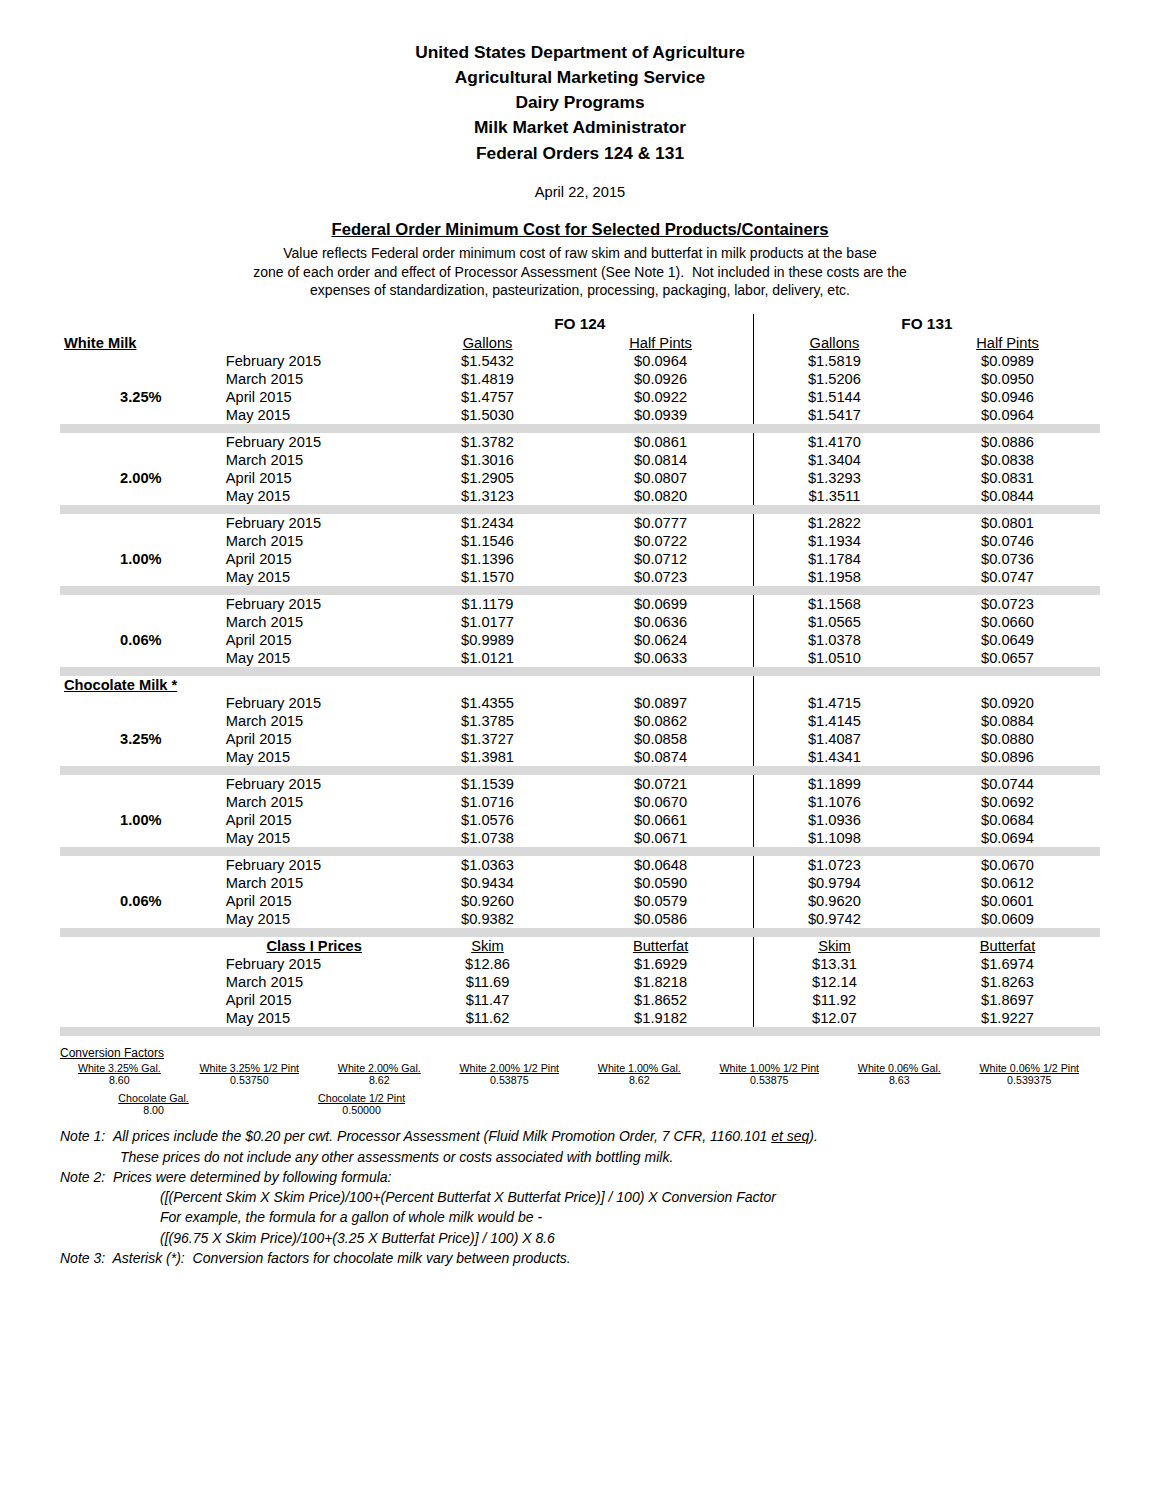United States Department of Agriculture
Agricultural Marketing Service
Dairy Programs
Milk Market Administrator
Federal Orders 124 & 131
April 22, 2015
Federal Order Minimum Cost for Selected Products/Containers
Value reflects Federal order minimum cost of raw skim and butterfat in milk products at the base
zone of each order and effect of Processor Assessment (See Note 1). Not included in these costs are the
expenses of standardization, pasteurization, processing, packaging, labor, delivery, etc.
| | FO 124 | FO 131 |
| White Milk | | Gallons | Half Pints | Gallons | Half Pints |
| | February 2015 | $1.5432 | $0.0964 | $1.5819 | $0.0989 |
| 3.25% | March 2015 | $1.4819 | $0.0926 | $1.5206 | $0.0950 |
| April 2015 | $1.4757 | $0.0922 | $1.5144 | $0.0946 |
| | May 2015 | $1.5030 | $0.0939 | $1.5417 | $0.0964 |
| | February 2015 | $1.3782 | $0.0861 | $1.4170 | $0.0886 |
| 2.00% | March 2015 | $1.3016 | $0.0814 | $1.3404 | $0.0838 |
| April 2015 | $1.2905 | $0.0807 | $1.3293 | $0.0831 |
| | May 2015 | $1.3123 | $0.0820 | $1.3511 | $0.0844 |
| | February 2015 | $1.2434 | $0.0777 | $1.2822 | $0.0801 |
| 1.00% | March 2015 | $1.1546 | $0.0722 | $1.1934 | $0.0746 |
| April 2015 | $1.1396 | $0.0712 | $1.1784 | $0.0736 |
| | May 2015 | $1.1570 | $0.0723 | $1.1958 | $0.0747 |
| | February 2015 | $1.1179 | $0.0699 | $1.1568 | $0.0723 |
| 0.06% | March 2015 | $1.0177 | $0.0636 | $1.0565 | $0.0660 |
| April 2015 | $0.9989 | $0.0624 | $1.0378 | $0.0649 |
| | May 2015 | $1.0121 | $0.0633 | $1.0510 | $0.0657 |
| Chocolate Milk * | | | | |
| | February 2015 | $1.4355 | $0.0897 | $1.4715 | $0.0920 |
| 3.25% | March 2015 | $1.3785 | $0.0862 | $1.4145 | $0.0884 |
| April 2015 | $1.3727 | $0.0858 | $1.4087 | $0.0880 |
| | May 2015 | $1.3981 | $0.0874 | $1.4341 | $0.0896 |
| | February 2015 | $1.1539 | $0.0721 | $1.1899 | $0.0744 |
| 1.00% | March 2015 | $1.0716 | $0.0670 | $1.1076 | $0.0692 |
| April 2015 | $1.0576 | $0.0661 | $1.0936 | $0.0684 |
| | May 2015 | $1.0738 | $0.0671 | $1.1098 | $0.0694 |
| | February 2015 | $1.0363 | $0.0648 | $1.0723 | $0.0670 |
| 0.06% | March 2015 | $0.9434 | $0.0590 | $0.9794 | $0.0612 |
| April 2015 | $0.9260 | $0.0579 | $0.9620 | $0.0601 |
| | May 2015 | $0.9382 | $0.0586 | $0.9742 | $0.0609 |
| | Class I Prices | Skim | Butterfat | Skim | Butterfat |
| | February 2015 | $12.86 | $1.6929 | $13.31 | $1.6974 |
| | March 2015 | $11.69 | $1.8218 | $12.14 | $1.8263 |
| | April 2015 | $11.47 | $1.8652 | $11.92 | $1.8697 |
| | May 2015 | $11.62 | $1.9182 | $12.07 | $1.9227 |
Conversion Factors
| White 3.25% Gal. | White 3.25% 1/2 Pint | White 2.00% Gal. | White 2.00% 1/2 Pint | White 1.00% Gal. | White 1.00% 1/2 Pint | White 0.06% Gal. | White 0.06% 1/2 Pint |
| 8.60 | 0.53750 | 8.62 | 0.53875 | 8.62 | 0.53875 | 8.63 | 0.539375 |
| Chocolate Gal. | Chocolate 1/2 Pint |
| 8.00 | 0.50000 |
Note 1: All prices include the $0.20 per cwt. Processor Assessment (Fluid Milk Promotion Order, 7 CFR, 1160.101 et seq). These prices do not include any other assessments or costs associated with bottling milk. Note 2: Prices were determined by following formula: ([(Percent Skim X Skim Price)/100+(Percent Butterfat X Butterfat Price)] / 100) X Conversion Factor For example, the formula for a gallon of whole milk would be - ([(96.75 X Skim Price)/100+(3.25 X Butterfat Price)] / 100) X 8.6 Note 3: Asterisk (*): Conversion factors for chocolate milk vary between products.